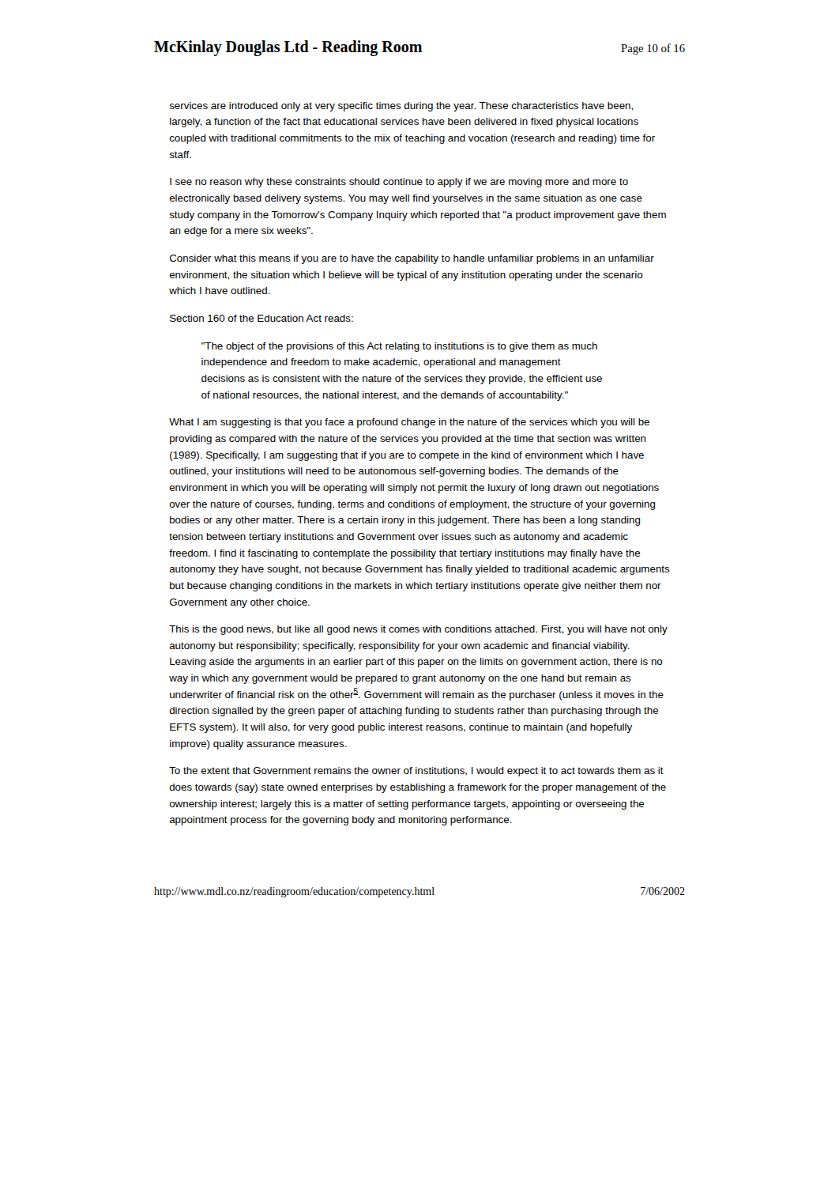McKinlay Douglas Ltd - Reading Room Page 10 of 16
services are introduced only at very specific times during the year. These characteristics have been, largely, a function of the fact that educational services have been delivered in fixed physical locations coupled with traditional commitments to the mix of teaching and vocation (research and reading) time for staff.
I see no reason why these constraints should continue to apply if we are moving more and more to electronically based delivery systems. You may well find yourselves in the same situation as one case study company in the Tomorrow's Company Inquiry which reported that "a product improvement gave them an edge for a mere six weeks".
Consider what this means if you are to have the capability to handle unfamiliar problems in an unfamiliar environment, the situation which I believe will be typical of any institution operating under the scenario which I have outlined.
Section 160 of the Education Act reads:
"The object of the provisions of this Act relating to institutions is to give them as much independence and freedom to make academic, operational and management decisions as is consistent with the nature of the services they provide, the efficient use of national resources, the national interest, and the demands of accountability."
What I am suggesting is that you face a profound change in the nature of the services which you will be providing as compared with the nature of the services you provided at the time that section was written (1989). Specifically, I am suggesting that if you are to compete in the kind of environment which I have outlined, your institutions will need to be autonomous self-governing bodies. The demands of the environment in which you will be operating will simply not permit the luxury of long drawn out negotiations over the nature of courses, funding, terms and conditions of employment, the structure of your governing bodies or any other matter. There is a certain irony in this judgement. There has been a long standing tension between tertiary institutions and Government over issues such as autonomy and academic freedom. I find it fascinating to contemplate the possibility that tertiary institutions may finally have the autonomy they have sought, not because Government has finally yielded to traditional academic arguments but because changing conditions in the markets in which tertiary institutions operate give neither them nor Government any other choice.
This is the good news, but like all good news it comes with conditions attached. First, you will have not only autonomy but responsibility; specifically, responsibility for your own academic and financial viability. Leaving aside the arguments in an earlier part of this paper on the limits on government action, there is no way in which any government would be prepared to grant autonomy on the one hand but remain as underwriter of financial risk on the other5. Government will remain as the purchaser (unless it moves in the direction signalled by the green paper of attaching funding to students rather than purchasing through the EFTS system). It will also, for very good public interest reasons, continue to maintain (and hopefully improve) quality assurance measures.
To the extent that Government remains the owner of institutions, I would expect it to act towards them as it does towards (say) state owned enterprises by establishing a framework for the proper management of the ownership interest; largely this is a matter of setting performance targets, appointing or overseeing the appointment process for the governing body and monitoring performance.
http://www.mdl.co.nz/readingroom/education/competency.html 7/06/2002